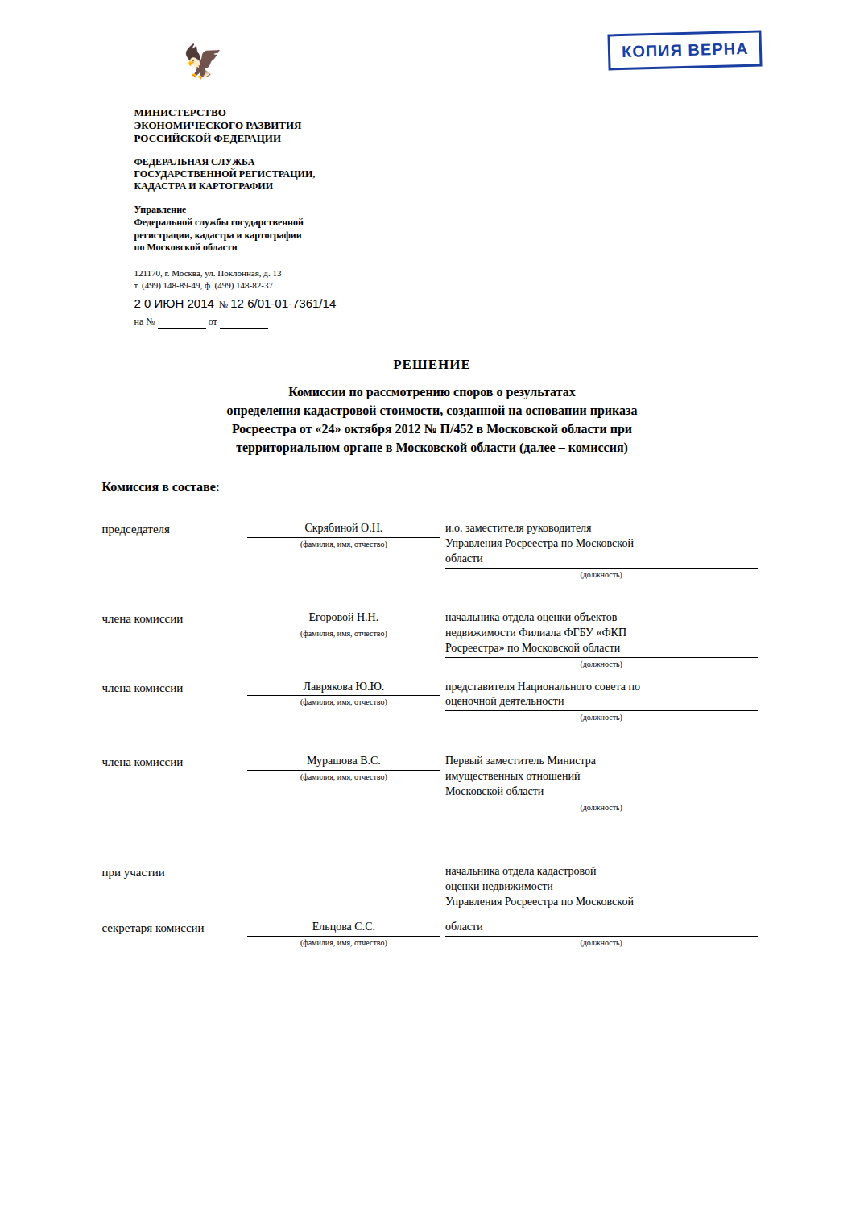КОПИЯ ВЕРНА
МИНИСТЕРСТВО
ЭКОНОМИЧЕСКОГО РАЗВИТИЯ
РОССИЙСКОЙ ФЕДЕРАЦИИ
ФЕДЕРАЛЬНАЯ СЛУЖБА
ГОСУДАРСТВЕННОЙ РЕГИСТРАЦИИ,
КАДАСТРА И КАРТОГРАФИИ
Управление
Федеральной службы государственной
регистрации, кадастра и картографии
по Московской области
121170, г. Москва, ул. Поклонная, д. 13
т. (499) 148-89-49, ф. (499) 148-82-37
2 0 ИЮН 2014 № 12 6/01-01-7361/14
на № от
РЕШЕНИЕ
Комиссии по рассмотрению споров о результатах
определения кадастровой стоимости, созданной на основании приказа
Росреестра от «24» октября 2012 № П/452 в Московской области при
территориальном органе в Московской области (далее – комиссия)
Комиссия в составе:
| председателя | Скрябиной О.Н. (фамилия, имя, отчество) | и.о. заместителя руководителя Управления Росреестра по Московской области (должность) |
| члена комиссии | Егоровой Н.Н. (фамилия, имя, отчество) | начальника отдела оценки объектов недвижимости Филиала ФГБУ «ФКП Росреестра» по Московской области (должность) |
| члена комиссии | Лаврякова Ю.Ю. (фамилия, имя, отчество) | представителя Национального совета по оценочной деятельности (должность) |
| члена комиссии | Мурашова В.С. (фамилия, имя, отчество) | Первый заместитель Министра имущественных отношений Московской области (должность) |
| при участии | | начальника отдела кадастровой оценки недвижимости Управления Росреестра по Московской |
| секретаря комиссии | Ельцова С.С. (фамилия, имя, отчество) | области (должность) |